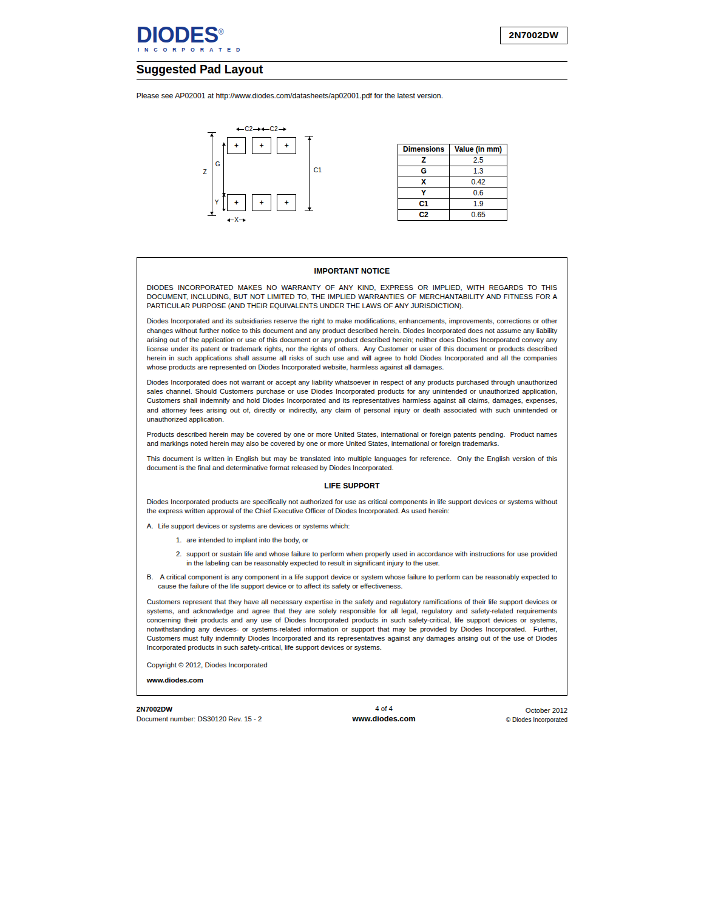DIODES®
I N C O R P O R A T E D
2N7002DW
Suggested Pad Layout
Please see AP02001 at http://www.diodes.com/datasheets/ap02001.pdf for the latest version.
C2
C2
Z
G
Y
C1
+
+
+
+
+
+
X
| Dimensions | Value (in mm) |
| --- | --- |
| Z | 2.5 |
| G | 1.3 |
| X | 0.42 |
| Y | 0.6 |
| C1 | 1.9 |
| C2 | 0.65 |
IMPORTANT NOTICE
DIODES INCORPORATED MAKES NO WARRANTY OF ANY KIND, EXPRESS OR IMPLIED, WITH REGARDS TO THIS DOCUMENT, INCLUDING, BUT NOT LIMITED TO, THE IMPLIED WARRANTIES OF MERCHANTABILITY AND FITNESS FOR A PARTICULAR PURPOSE (AND THEIR EQUIVALENTS UNDER THE LAWS OF ANY JURISDICTION).
Diodes Incorporated and its subsidiaries reserve the right to make modifications, enhancements, improvements, corrections or other changes without further notice to this document and any product described herein. Diodes Incorporated does not assume any liability arising out of the application or use of this document or any product described herein; neither does Diodes Incorporated convey any license under its patent or trademark rights, nor the rights of others. Any Customer or user of this document or products described herein in such applications shall assume all risks of such use and will agree to hold Diodes Incorporated and all the companies whose products are represented on Diodes Incorporated website, harmless against all damages.
Diodes Incorporated does not warrant or accept any liability whatsoever in respect of any products purchased through unauthorized sales channel. Should Customers purchase or use Diodes Incorporated products for any unintended or unauthorized application, Customers shall indemnify and hold Diodes Incorporated and its representatives harmless against all claims, damages, expenses, and attorney fees arising out of, directly or indirectly, any claim of personal injury or death associated with such unintended or unauthorized application.
Products described herein may be covered by one or more United States, international or foreign patents pending. Product names and markings noted herein may also be covered by one or more United States, international or foreign trademarks.
This document is written in English but may be translated into multiple languages for reference. Only the English version of this document is the final and determinative format released by Diodes Incorporated.
LIFE SUPPORT
Diodes Incorporated products are specifically not authorized for use as critical components in life support devices or systems without the express written approval of the Chief Executive Officer of Diodes Incorporated. As used herein:
A. Life support devices or systems are devices or systems which:
1. are intended to implant into the body, or
2. support or sustain life and whose failure to perform when properly used in accordance with instructions for use provided in the labeling can be reasonably expected to result in significant injury to the user.
B. A critical component is any component in a life support device or system whose failure to perform can be reasonably expected to cause the failure of the life support device or to affect its safety or effectiveness.
Customers represent that they have all necessary expertise in the safety and regulatory ramifications of their life support devices or systems, and acknowledge and agree that they are solely responsible for all legal, regulatory and safety-related requirements concerning their products and any use of Diodes Incorporated products in such safety-critical, life support devices or systems, notwithstanding any devices- or systems-related information or support that may be provided by Diodes Incorporated. Further, Customers must fully indemnify Diodes Incorporated and its representatives against any damages arising out of the use of Diodes Incorporated products in such safety-critical, life support devices or systems.
Copyright © 2012, Diodes Incorporated
www.diodes.com
2N7002DW
Document number: DS30120 Rev. 15 - 2
4 of 4
www.diodes.com
October 2012
© Diodes Incorporated